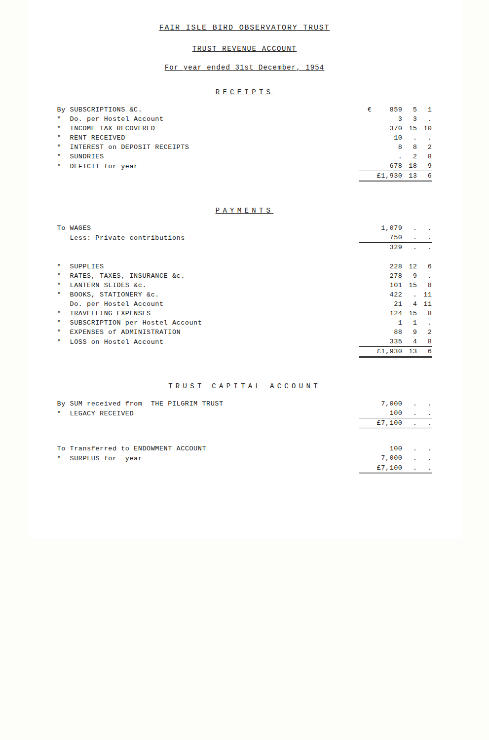FAIR ISLE BIRD OBSERVATORY TRUST
TRUST REVENUE ACCOUNT
For year ended 31st December, 1954
RECEIPTS
| By | SUBSCRIPTIONS &C. | € | 859 | 5 | 1 |
| " | Do. per Hostel Account | | 3 | 3 | . |
| " | INCOME TAX RECOVERED | | 370 | 15 | 10 |
| " | RENT RECEIVED | | 10 | . | . |
| " | INTEREST on DEPOSIT RECEIPTS | | 8 | 8 | 2 |
| " | SUNDRIES | | . | 2 | 8 |
| " | DEFICIT for year | | 678 | 18 | 9 |
| | | | £1,930 | 13 | 6 |
PAYMENTS
| To | WAGES | | 1,079 | . | . |
| | Less: Private contributions | | 750 | . | . |
| | | | 329 | . | . |
| " | SUPPLIES | | 228 | 12 | 6 |
| " | RATES, TAXES, INSURANCE &c. | | 278 | 9 | . |
| " | LANTERN SLIDES &c. | | 101 | 15 | 8 |
| " | BOOKS, STATIONERY &c. | | 422 | . | 11 |
| | Do. per Hostel Account | | 21 | 4 | 11 |
| " | TRAVELLING EXPENSES | | 124 | 15 | 8 |
| " | SUBSCRIPTION per Hostel Account | | 1 | 1 | . |
| " | EXPENSES of ADMINISTRATION | | 88 | 9 | 2 |
| " | LOSS on Hostel Account | | 335 | 4 | 8 |
| | | | £1,930 | 13 | 6 |
TRUST CAPITAL ACCOUNT
| By | SUM received from THE PILGRIM TRUST | | 7,000 | . | . |
| " | LEGACY RECEIVED | | 100 | . | . |
| | | | £7,100 | . | . |
| To | Transferred to ENDOWMENT ACCOUNT | | 100 | . | . |
| " | SURPLUS for year | | 7,000 | . | . |
| | | | £7,100 | . | . |